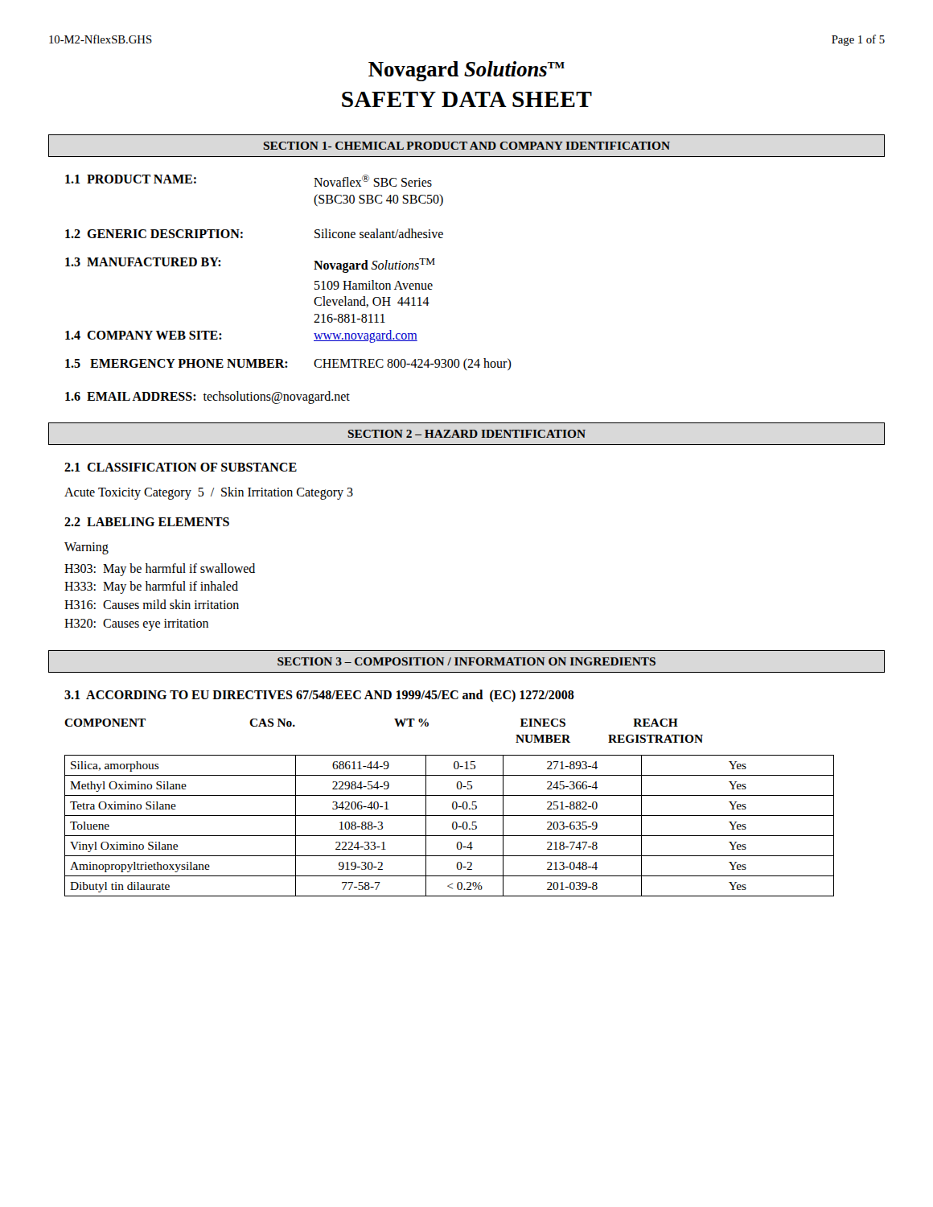10-M2-NflexSB.GHS Page 1 of 5
Novagard SolutionsTM
SAFETY DATA SHEET
SECTION 1- CHEMICAL PRODUCT AND COMPANY IDENTIFICATION
1.1 PRODUCT NAME:
Novaflex® SBC Series
(SBC30 SBC 40 SBC50)
1.2 GENERIC DESCRIPTION:
Silicone sealant/adhesive
1.3 MANUFACTURED BY:
Novagard SolutionsTM
5109 Hamilton Avenue
Cleveland, OH 44114
216-881-8111
1.4 COMPANY WEB SITE:
www.novagard.com
1.5 EMERGENCY PHONE NUMBER:
CHEMTREC 800-424-9300 (24 hour)
1.6 EMAIL ADDRESS: techsolutions@novagard.net
SECTION 2 – HAZARD IDENTIFICATION
2.1 CLASSIFICATION OF SUBSTANCE
Acute Toxicity Category 5 / Skin Irritation Category 3
2.2 LABELING ELEMENTS
Warning
H303: May be harmful if swallowed
H333: May be harmful if inhaled
H316: Causes mild skin irritation
H320: Causes eye irritation
SECTION 3 – COMPOSITION / INFORMATION ON INGREDIENTS
3.1 ACCORDING TO EU DIRECTIVES 67/548/EEC AND 1999/45/EC and (EC) 1272/2008
COMPONENT CAS No. WT % EINECS REACH
NUMBER REGISTRATION
| Silica, amorphous | 68611-44-9 | 0-15 | 271-893-4 | Yes |
| Methyl Oximino Silane | 22984-54-9 | 0-5 | 245-366-4 | Yes |
| Tetra Oximino Silane | 34206-40-1 | 0-0.5 | 251-882-0 | Yes |
| Toluene | 108-88-3 | 0-0.5 | 203-635-9 | Yes |
| Vinyl Oximino Silane | 2224-33-1 | 0-4 | 218-747-8 | Yes |
| Aminopropyltriethoxysilane | 919-30-2 | 0-2 | 213-048-4 | Yes |
| Dibutyl tin dilaurate | 77-58-7 | < 0.2% | 201-039-8 | Yes |